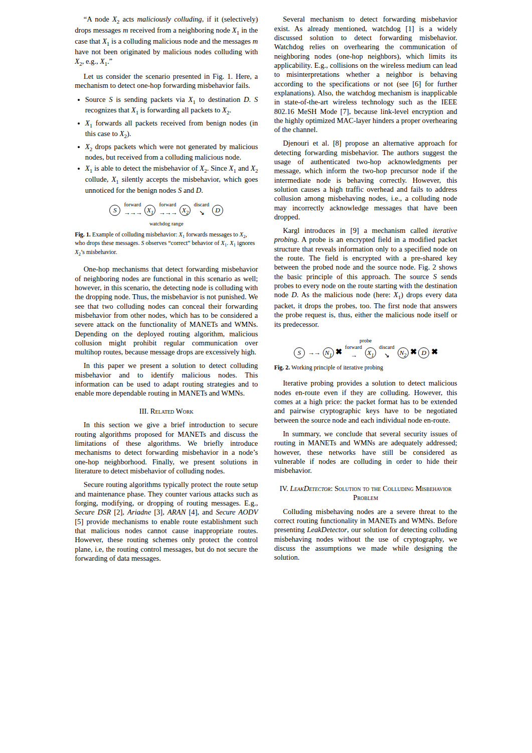“A node X2 acts maliciously colluding, if it (selectively) drops messages m received from a neighboring node X1 in the case that X1 is a colluding malicious node and the messages m have not been originated by malicious nodes colluding with X2, e.g., X1.”
Let us consider the scenario presented in Fig. 1. Here, a mechanism to detect one-hop forwarding misbehavior fails.
Source S is sending packets via X1 to destination D. S recognizes that X1 is forwarding all packets to X2.
X1 forwards all packets received from benign nodes (in this case to X2).
X2 drops packets which were not generated by malicious nodes, but received from a colluding malicious node.
X1 is able to detect the misbehavior of X2. Since X1 and X2 collude, X1 silently accepts the misbehavior, which goes unnoticed for the benign nodes S and D.
S forward→→→ X1 forward→→→ X2 discard↘ D watchdog range
Fig. 1. Example of colluding misbehavior: X1 forwards messages to X2, who drops these messages. S observes “correct” behavior of X1. X1 ignores X2’s misbehavior.
One-hop mechanisms that detect forwarding misbehavior of neighboring nodes are functional in this scenario as well; however, in this scenario, the detecting node is colluding with the dropping node. Thus, the misbehavior is not punished. We see that two colluding nodes can conceal their forwarding misbehavior from other nodes, which has to be considered a severe attack on the functionality of MANETs and WMNs. Depending on the deployed routing algorithm, malicious collusion might prohibit regular communication over multihop routes, because message drops are excessively high.
In this paper we present a solution to detect colluding misbehavior and to identify malicious nodes. This information can be used to adapt routing strategies and to enable more dependable routing in MANETs and WMNs.
III. Related Work
In this section we give a brief introduction to secure routing algorithms proposed for MANETs and discuss the limitations of these algorithms. We briefly introduce mechanisms to detect forwarding misbehavior in a node’s one-hop neighborhood. Finally, we present solutions in literature to detect misbehavior of colluding nodes.
Secure routing algorithms typically protect the route setup and maintenance phase. They counter various attacks such as forging, modifying, or dropping of routing messages. E.g., Secure DSR [2], Ariadne [3], ARAN [4], and Secure AODV [5] provide mechanisms to enable route establishment such that malicious nodes cannot cause inappropriate routes. However, these routing schemes only protect the control plane, i.e, the routing control messages, but do not secure the forwarding of data messages.
Several mechanism to detect forwarding misbehavior exist. As already mentioned, watchdog [1] is a widely discussed solution to detect forwarding misbehavior. Watchdog relies on overhearing the communication of neighboring nodes (one-hop neighbors), which limits its applicability. E.g., collisions on the wireless medium can lead to misinterpretations whether a neighbor is behaving according to the specifications or not (see [6] for further explanations). Also, the watchdog mechanism is inapplicable in state-of-the-art wireless technology such as the IEEE 802.16 MeSH Mode [7], because link-level encryption and the highly optimized MAC-layer hinders a proper overhearing of the channel.
Djenouri et al. [8] propose an alternative approach for detecting forwarding misbehavior. The authors suggest the usage of authenticated two-hop acknowledgments per message, which inform the two-hop precursor node if the intermediate node is behaving correctly. However, this solution causes a high traffic overhead and fails to address collusion among misbehaving nodes, i.e., a colluding node may incorrectly acknowledge messages that have been dropped.
Kargl introduces in [9] a mechanism called iterative probing. A probe is an encrypted field in a modified packet structure that reveals information only to a specified node on the route. The field is encrypted with a pre-shared key between the probed node and the source node. Fig. 2 shows the basic principle of this approach. The source S sends probes to every node on the route starting with the destination node D. As the malicious node (here: X1) drops every data packet, it drops the probes, too. The first node that answers the probe request is, thus, either the malicious node itself or its predecessor.
probe S →→ N1 ✖ forward→ X1 discard↘ N2 ✖ D ✖
Fig. 2. Working principle of iterative probing
Iterative probing provides a solution to detect malicious nodes en-route even if they are colluding. However, this comes at a high price: the packet format has to be extended and pairwise cryptographic keys have to be negotiated between the source node and each individual node en-route.
In summary, we conclude that several security issues of routing in MANETs and WMNs are adequately addressed; however, these networks have still be considered as vulnerable if nodes are colluding in order to hide their misbehavior.
IV. LeakDetector: Solution to the Colluding Misbehavior Problem
Colluding misbehaving nodes are a severe threat to the correct routing functionality in MANETs and WMNs. Before presenting LeakDetector, our solution for detecting colluding misbehaving nodes without the use of cryptography, we discuss the assumptions we made while designing the solution.